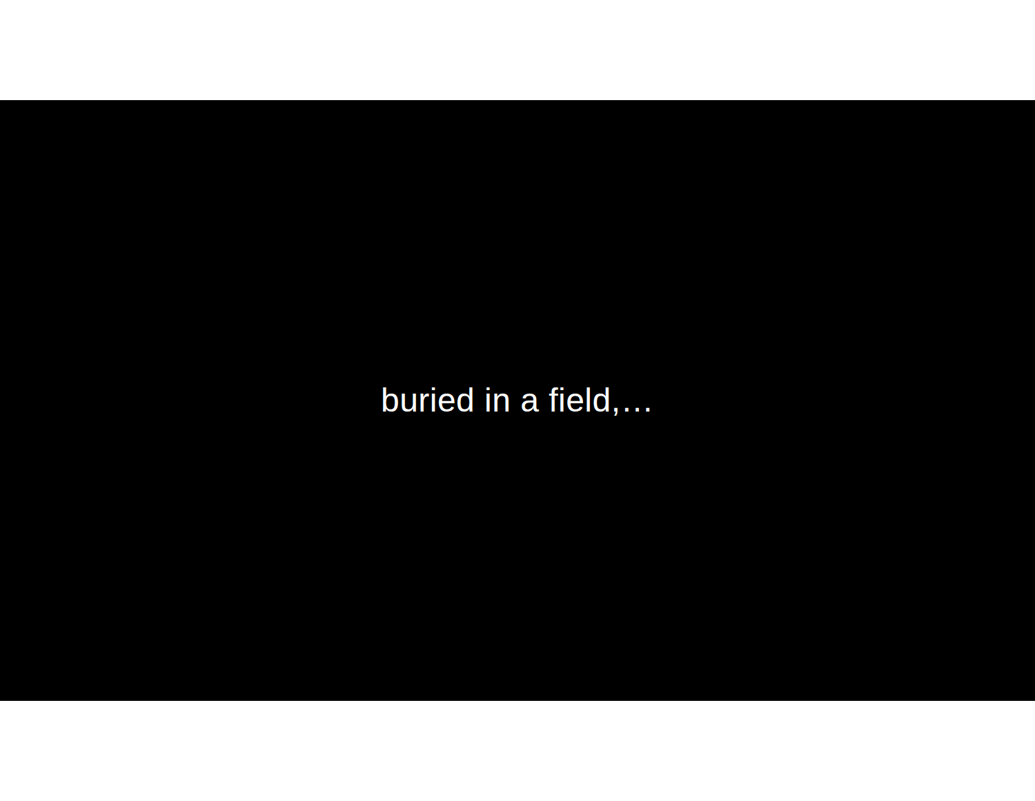buried in a field,…